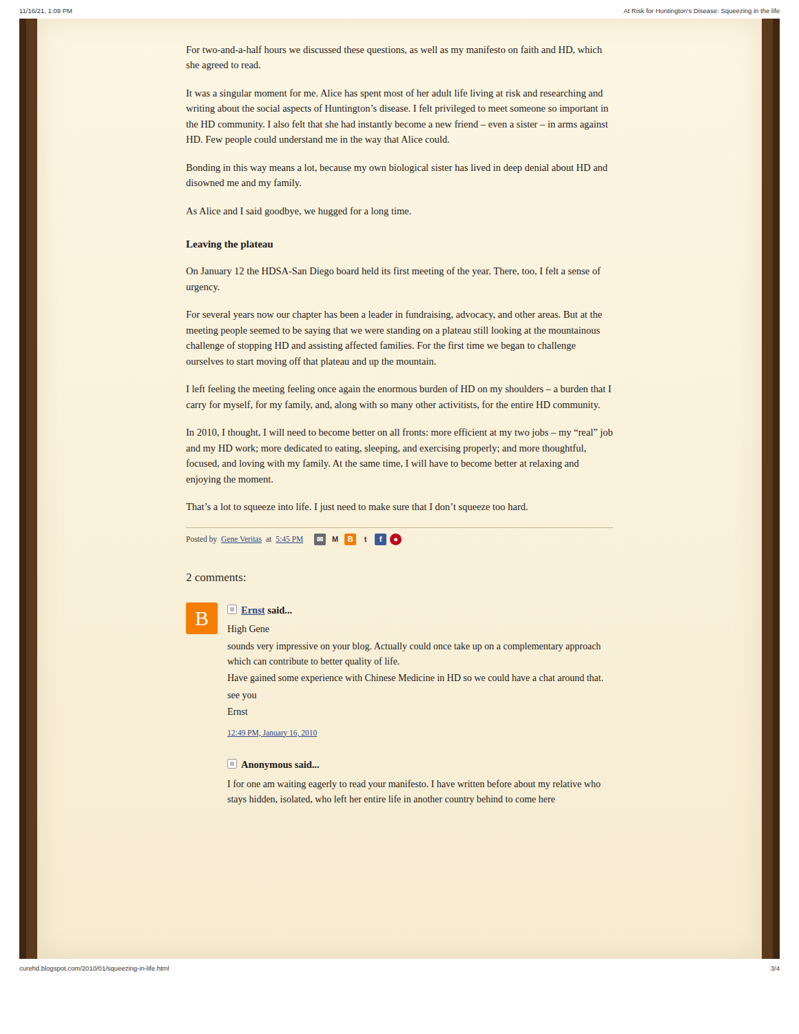11/16/21, 1:09 PM At Risk for Huntington's Disease: Squeezing in the life
For two-and-a-half hours we discussed these questions, as well as my manifesto on faith and HD, which she agreed to read.
It was a singular moment for me. Alice has spent most of her adult life living at risk and researching and writing about the social aspects of Huntington’s disease. I felt privileged to meet someone so important in the HD community. I also felt that she had instantly become a new friend – even a sister – in arms against HD. Few people could understand me in the way that Alice could.
Bonding in this way means a lot, because my own biological sister has lived in deep denial about HD and disowned me and my family.
As Alice and I said goodbye, we hugged for a long time.
Leaving the plateau
On January 12 the HDSA-San Diego board held its first meeting of the year. There, too, I felt a sense of urgency.
For several years now our chapter has been a leader in fundraising, advocacy, and other areas. But at the meeting people seemed to be saying that we were standing on a plateau still looking at the mountainous challenge of stopping HD and assisting affected families. For the first time we began to challenge ourselves to start moving off that plateau and up the mountain.
I left feeling the meeting feeling once again the enormous burden of HD on my shoulders – a burden that I carry for myself, for my family, and, along with so many other activitists, for the entire HD community.
In 2010, I thought, I will need to become better on all fronts: more efficient at my two jobs – my “real” job and my HD work; more dedicated to eating, sleeping, and exercising properly; and more thoughtful, focused, and loving with my family. At the same time, I will have to become better at relaxing and enjoying the moment.
That’s a lot to squeeze into life. I just need to make sure that I don’t squeeze too hard.
Posted by Gene Veritas at 5:45 PM ✉ M B t f ●
2 comments:
Ernst said...
High Gene
sounds very impressive on your blog. Actually could once take up on a complementary approach which can contribute to better quality of life.
Have gained some experience with Chinese Medicine in HD so we could have a chat around that.
see you
Ernst
12:49 PM, January 16, 2010
Anonymous said...
I for one am waiting eagerly to read your manifesto. I have written before about my relative who stays hidden, isolated, who left her entire life in another country behind to come here
curehd.blogspot.com/2010/01/squeezing-in-life.html 3/4